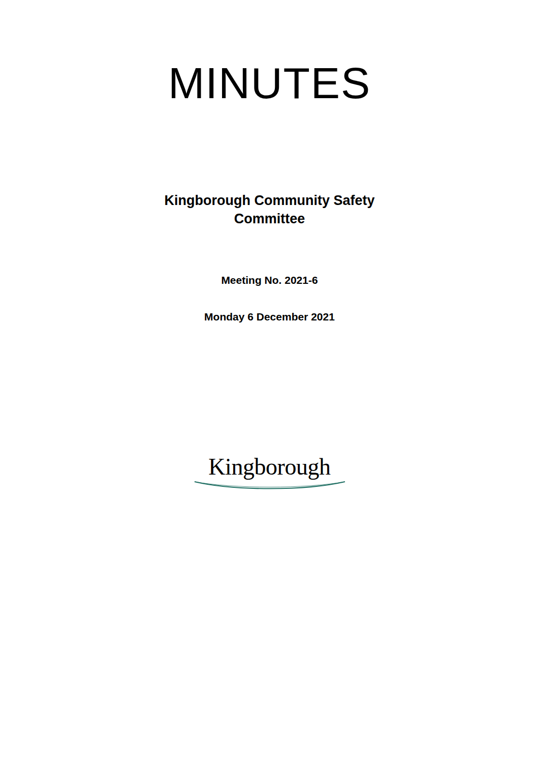MINUTES
Kingborough Community Safety
Committee
Meeting No. 2021-6
Monday 6 December 2021
Kingborough